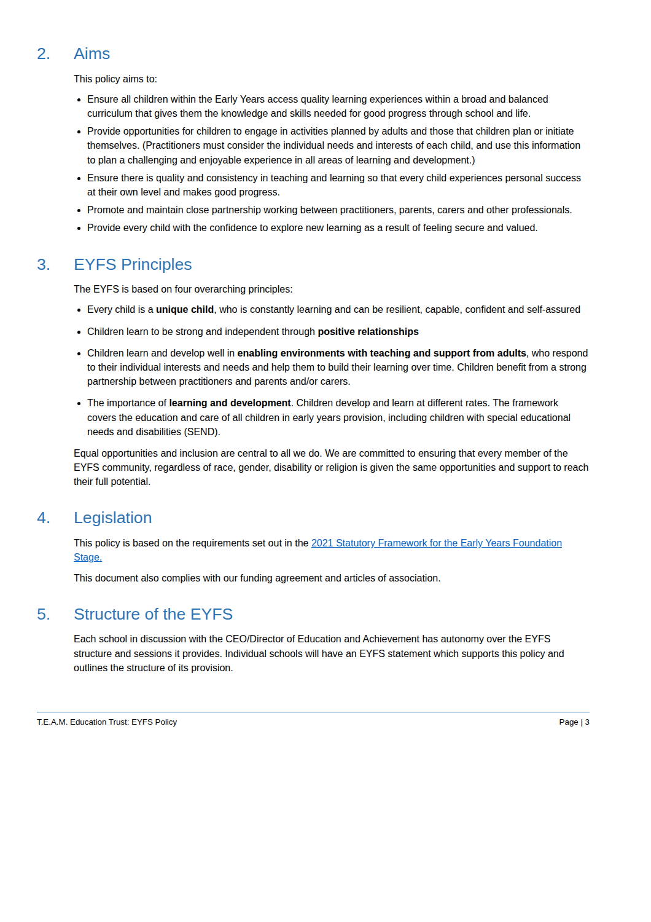2. Aims
This policy aims to:
Ensure all children within the Early Years access quality learning experiences within a broad and balanced curriculum that gives them the knowledge and skills needed for good progress through school and life.
Provide opportunities for children to engage in activities planned by adults and those that children plan or initiate themselves. (Practitioners must consider the individual needs and interests of each child, and use this information to plan a challenging and enjoyable experience in all areas of learning and development.)
Ensure there is quality and consistency in teaching and learning so that every child experiences personal success at their own level and makes good progress.
Promote and maintain close partnership working between practitioners, parents, carers and other professionals.
Provide every child with the confidence to explore new learning as a result of feeling secure and valued.
3. EYFS Principles
The EYFS is based on four overarching principles:
Every child is a unique child, who is constantly learning and can be resilient, capable, confident and self-assured
Children learn to be strong and independent through positive relationships
Children learn and develop well in enabling environments with teaching and support from adults, who respond to their individual interests and needs and help them to build their learning over time. Children benefit from a strong partnership between practitioners and parents and/or carers.
The importance of learning and development. Children develop and learn at different rates. The framework covers the education and care of all children in early years provision, including children with special educational needs and disabilities (SEND).
Equal opportunities and inclusion are central to all we do. We are committed to ensuring that every member of the EYFS community, regardless of race, gender, disability or religion is given the same opportunities and support to reach their full potential.
4. Legislation
This policy is based on the requirements set out in the 2021 Statutory Framework for the Early Years Foundation Stage.
This document also complies with our funding agreement and articles of association.
5. Structure of the EYFS
Each school in discussion with the CEO/Director of Education and Achievement has autonomy over the EYFS structure and sessions it provides. Individual schools will have an EYFS statement which supports this policy and outlines the structure of its provision.
T.E.A.M. Education Trust: EYFS Policy Page | 3